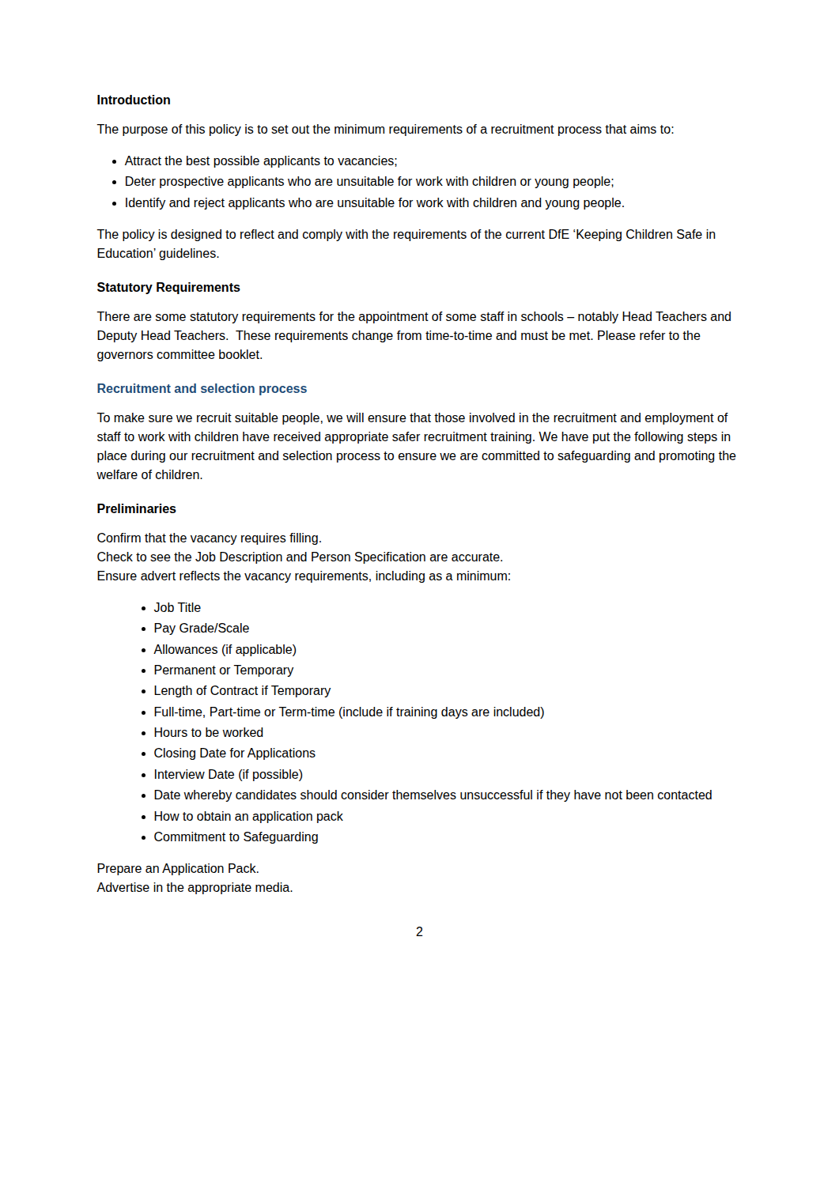Introduction
The purpose of this policy is to set out the minimum requirements of a recruitment process that aims to:
Attract the best possible applicants to vacancies;
Deter prospective applicants who are unsuitable for work with children or young people;
Identify and reject applicants who are unsuitable for work with children and young people.
The policy is designed to reflect and comply with the requirements of the current DfE ‘Keeping Children Safe in Education’ guidelines.
Statutory Requirements
There are some statutory requirements for the appointment of some staff in schools – notably Head Teachers and Deputy Head Teachers. These requirements change from time-to-time and must be met. Please refer to the governors committee booklet.
Recruitment and selection process
To make sure we recruit suitable people, we will ensure that those involved in the recruitment and employment of staff to work with children have received appropriate safer recruitment training. We have put the following steps in place during our recruitment and selection process to ensure we are committed to safeguarding and promoting the welfare of children.
Preliminaries
Confirm that the vacancy requires filling.
Check to see the Job Description and Person Specification are accurate.
Ensure advert reflects the vacancy requirements, including as a minimum:
Job Title
Pay Grade/Scale
Allowances (if applicable)
Permanent or Temporary
Length of Contract if Temporary
Full-time, Part-time or Term-time (include if training days are included)
Hours to be worked
Closing Date for Applications
Interview Date (if possible)
Date whereby candidates should consider themselves unsuccessful if they have not been contacted
How to obtain an application pack
Commitment to Safeguarding
Prepare an Application Pack.
Advertise in the appropriate media.
2